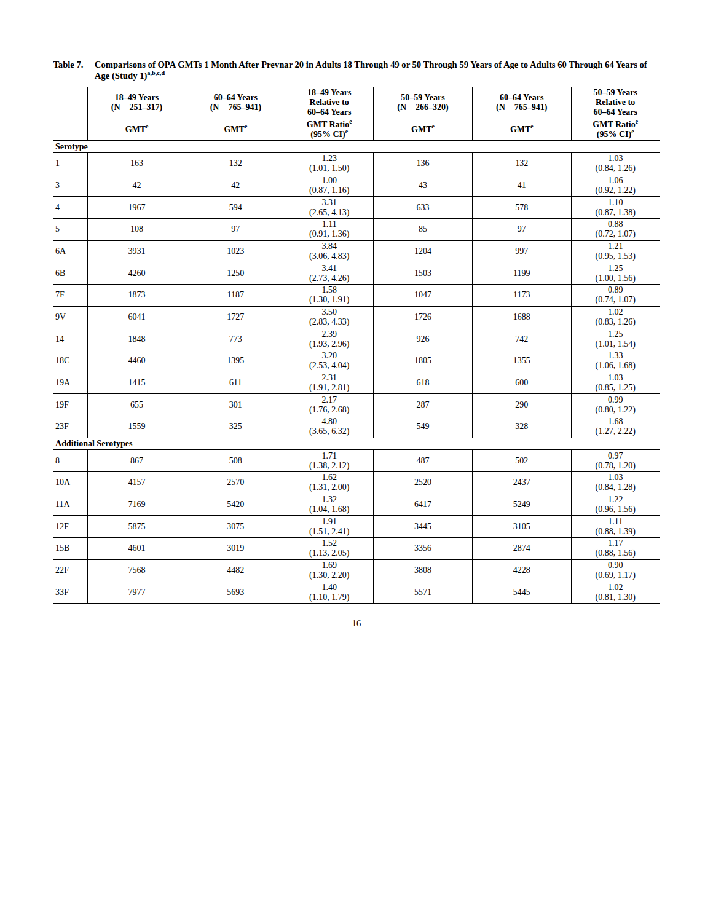Table 7. Comparisons of OPA GMTs 1 Month After Prevnar 20 in Adults 18 Through 49 or 50 Through 59 Years of Age to Adults 60 Through 64 Years of Age (Study 1)a,b,c,d
| | 18–49 Years (N = 251–317) | 60–64 Years (N = 765–941) | 18–49 Years Relative to 60–64 Years | 50–59 Years (N = 266–320) | 60–64 Years (N = 765–941) | 50–59 Years Relative to 60–64 Years |
| --- | --- | --- | --- | --- | --- | --- |
| GMT e | GMT e | GMT Ratio e (95% CI) e | GMT e | GMT e | GMT Ratio e (95% CI) e |
| Serotype |
| 1 | 163 | 132 | 1.23 (1.01, 1.50) | 136 | 132 | 1.03 (0.84, 1.26) |
| 3 | 42 | 42 | 1.00 (0.87, 1.16) | 43 | 41 | 1.06 (0.92, 1.22) |
| 4 | 1967 | 594 | 3.31 (2.65, 4.13) | 633 | 578 | 1.10 (0.87, 1.38) |
| 5 | 108 | 97 | 1.11 (0.91, 1.36) | 85 | 97 | 0.88 (0.72, 1.07) |
| 6A | 3931 | 1023 | 3.84 (3.06, 4.83) | 1204 | 997 | 1.21 (0.95, 1.53) |
| 6B | 4260 | 1250 | 3.41 (2.73, 4.26) | 1503 | 1199 | 1.25 (1.00, 1.56) |
| 7F | 1873 | 1187 | 1.58 (1.30, 1.91) | 1047 | 1173 | 0.89 (0.74, 1.07) |
| 9V | 6041 | 1727 | 3.50 (2.83, 4.33) | 1726 | 1688 | 1.02 (0.83, 1.26) |
| 14 | 1848 | 773 | 2.39 (1.93, 2.96) | 926 | 742 | 1.25 (1.01, 1.54) |
| 18C | 4460 | 1395 | 3.20 (2.53, 4.04) | 1805 | 1355 | 1.33 (1.06, 1.68) |
| 19A | 1415 | 611 | 2.31 (1.91, 2.81) | 618 | 600 | 1.03 (0.85, 1.25) |
| 19F | 655 | 301 | 2.17 (1.76, 2.68) | 287 | 290 | 0.99 (0.80, 1.22) |
| 23F | 1559 | 325 | 4.80 (3.65, 6.32) | 549 | 328 | 1.68 (1.27, 2.22) |
| Additional Serotypes |
| 8 | 867 | 508 | 1.71 (1.38, 2.12) | 487 | 502 | 0.97 (0.78, 1.20) |
| 10A | 4157 | 2570 | 1.62 (1.31, 2.00) | 2520 | 2437 | 1.03 (0.84, 1.28) |
| 11A | 7169 | 5420 | 1.32 (1.04, 1.68) | 6417 | 5249 | 1.22 (0.96, 1.56) |
| 12F | 5875 | 3075 | 1.91 (1.51, 2.41) | 3445 | 3105 | 1.11 (0.88, 1.39) |
| 15B | 4601 | 3019 | 1.52 (1.13, 2.05) | 3356 | 2874 | 1.17 (0.88, 1.56) |
| 22F | 7568 | 4482 | 1.69 (1.30, 2.20) | 3808 | 4228 | 0.90 (0.69, 1.17) |
| 33F | 7977 | 5693 | 1.40 (1.10, 1.79) | 5571 | 5445 | 1.02 (0.81, 1.30) |
16